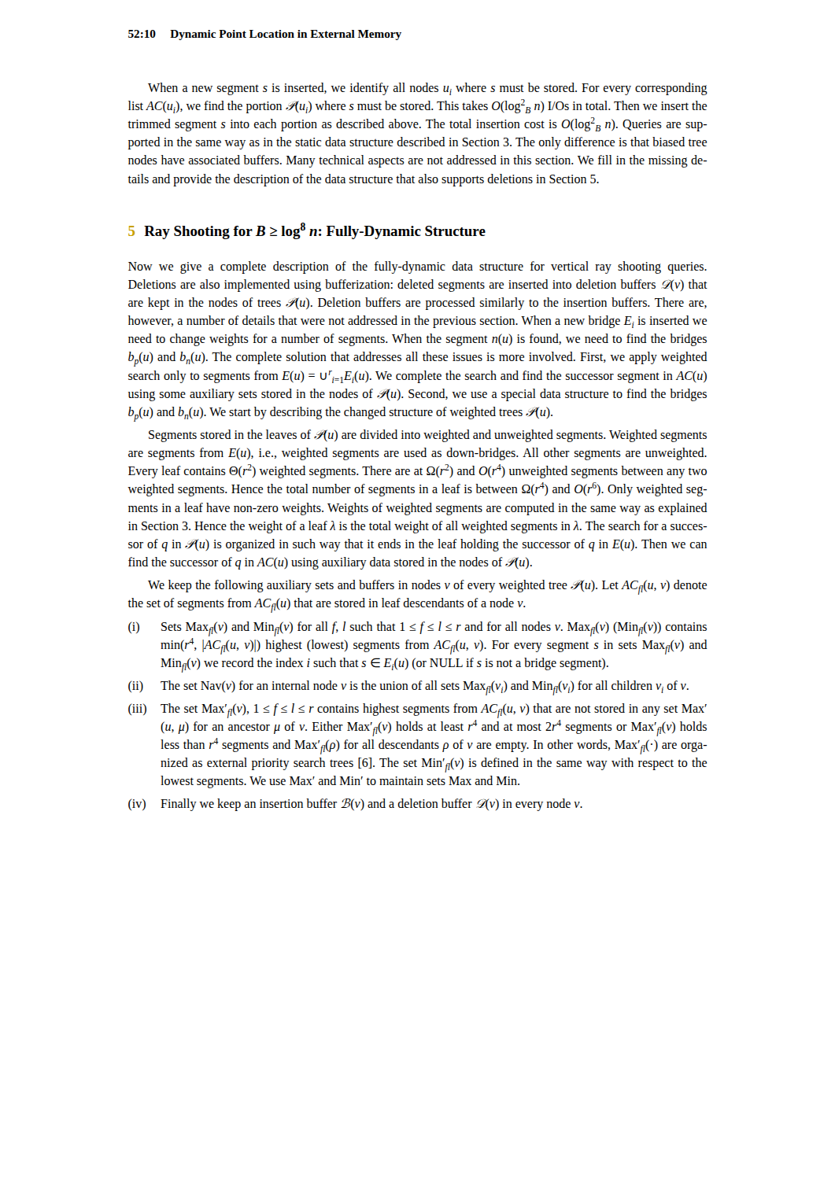52:10 Dynamic Point Location in External Memory
When a new segment s is inserted, we identify all nodes ui where s must be stored. For every corresponding list AC(ui), we find the portion 𝒫(ui) where s must be stored. This takes O(log2B n) I/Os in total. Then we insert the trimmed segment s into each portion as described above. The total insertion cost is O(log2B n). Queries are supported in the same way as in the static data structure described in Section 3. The only difference is that biased tree nodes have associated buffers. Many technical aspects are not addressed in this section. We fill in the missing details and provide the description of the data structure that also supports deletions in Section 5.
5 Ray Shooting for B ≥ log8 n: Fully-Dynamic Structure
Now we give a complete description of the fully-dynamic data structure for vertical ray shooting queries. Deletions are also implemented using bufferization: deleted segments are inserted into deletion buffers 𝒟(ν) that are kept in the nodes of trees 𝒫(u). Deletion buffers are processed similarly to the insertion buffers. There are, however, a number of details that were not addressed in the previous section. When a new bridge Ei is inserted we need to change weights for a number of segments. When the segment n(u) is found, we need to find the bridges bp(u) and bn(u). The complete solution that addresses all these issues is more involved. First, we apply weighted search only to segments from E(u) = ∪ri=1Ei(u). We complete the search and find the successor segment in AC(u) using some auxiliary sets stored in the nodes of 𝒫(u). Second, we use a special data structure to find the bridges bp(u) and bn(u). We start by describing the changed structure of weighted trees 𝒫(u).
Segments stored in the leaves of 𝒫(u) are divided into weighted and unweighted segments. Weighted segments are segments from E(u), i.e., weighted segments are used as down-bridges. All other segments are unweighted. Every leaf contains Θ(r2) weighted segments. There are at Ω(r2) and O(r4) unweighted segments between any two weighted segments. Hence the total number of segments in a leaf is between Ω(r4) and O(r6). Only weighted segments in a leaf have non-zero weights. Weights of weighted segments are computed in the same way as explained in Section 3. Hence the weight of a leaf λ is the total weight of all weighted segments in λ. The search for a successor of q in 𝒫(u) is organized in such way that it ends in the leaf holding the successor of q in E(u). Then we can find the successor of q in AC(u) using auxiliary data stored in the nodes of 𝒫(u).
We keep the following auxiliary sets and buffers in nodes ν of every weighted tree 𝒫(u). Let ACfl(u, ν) denote the set of segments from ACfl(u) that are stored in leaf descendants of a node ν.
(i) Sets Maxfl(ν) and Minfl(ν) for all f, l such that 1 ≤ f ≤ l ≤ r and for all nodes ν. Maxfl(ν) (Minfl(ν)) contains min(r4, |ACfl(u, ν)|) highest (lowest) segments from ACfl(u, ν). For every segment s in sets Maxfl(ν) and Minfl(ν) we record the index i such that s ∈ Ei(u) (or NULL if s is not a bridge segment).
(ii) The set Nav(ν) for an internal node ν is the union of all sets Maxfl(νi) and Minfl(νi) for all children νi of ν.
(iii) The set Max′fl(ν), 1 ≤ f ≤ l ≤ r contains highest segments from ACfl(u, ν) that are not stored in any set Max′(u, μ) for an ancestor μ of ν. Either Max′fl(ν) holds at least r4 and at most 2r4 segments or Max′fl(ν) holds less than r4 segments and Max′fl(ρ) for all descendants ρ of ν are empty. In other words, Max′fl(·) are organized as external priority search trees [6]. The set Min′fl(ν) is defined in the same way with respect to the lowest segments. We use Max′ and Min′ to maintain sets Max and Min.
(iv) Finally we keep an insertion buffer ℬ(ν) and a deletion buffer 𝒟(ν) in every node ν.